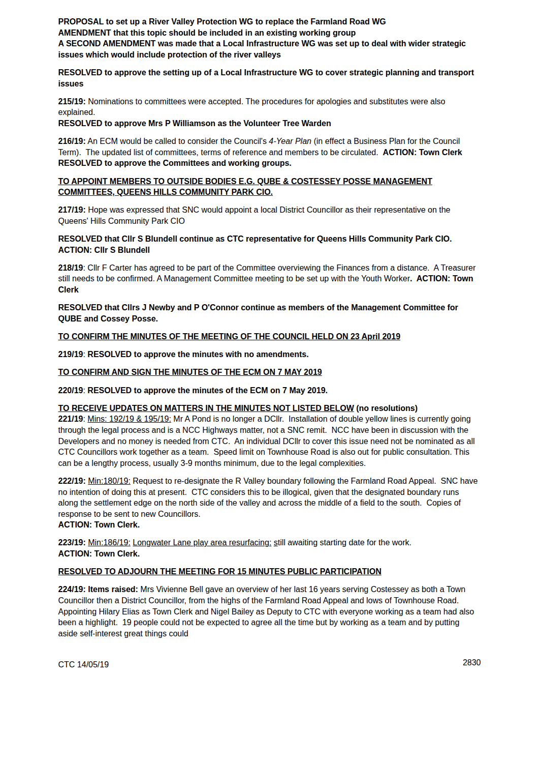PROPOSAL to set up a River Valley Protection WG to replace the Farmland Road WG
AMENDMENT that this topic should be included in an existing working group
A SECOND AMENDMENT was made that a Local Infrastructure WG was set up to deal with wider strategic issues which would include protection of the river valleys
RESOLVED to approve the setting up of a Local Infrastructure WG to cover strategic planning and transport issues
215/19: Nominations to committees were accepted. The procedures for apologies and substitutes were also explained.
RESOLVED to approve Mrs P Williamson as the Volunteer Tree Warden
216/19: An ECM would be called to consider the Council's 4-Year Plan (in effect a Business Plan for the Council Term). The updated list of committees, terms of reference and members to be circulated. ACTION: Town Clerk
RESOLVED to approve the Committees and working groups.
TO APPOINT MEMBERS TO OUTSIDE BODIES E.G. QUBE & COSTESSEY POSSE MANAGEMENT COMMITTEES, QUEENS HILLS COMMUNITY PARK CIO.
217/19: Hope was expressed that SNC would appoint a local District Councillor as their representative on the Queens' Hills Community Park CIO
RESOLVED that Cllr S Blundell continue as CTC representative for Queens Hills Community Park CIO. ACTION: Cllr S Blundell
218/19: Cllr F Carter has agreed to be part of the Committee overviewing the Finances from a distance. A Treasurer still needs to be confirmed. A Management Committee meeting to be set up with the Youth Worker. ACTION: Town Clerk
RESOLVED that Cllrs J Newby and P O'Connor continue as members of the Management Committee for QUBE and Cossey Posse.
TO CONFIRM THE MINUTES OF THE MEETING OF THE COUNCIL HELD ON 23 April 2019
219/19: RESOLVED to approve the minutes with no amendments.
TO CONFIRM AND SIGN THE MINUTES OF THE ECM ON 7 MAY 2019
220/19: RESOLVED to approve the minutes of the ECM on 7 May 2019.
TO RECEIVE UPDATES ON MATTERS IN THE MINUTES NOT LISTED BELOW (no resolutions)
221/19: Mins: 192/19 & 195/19: Mr A Pond is no longer a DCllr. Installation of double yellow lines is currently going through the legal process and is a NCC Highways matter, not a SNC remit. NCC have been in discussion with the Developers and no money is needed from CTC. An individual DCllr to cover this issue need not be nominated as all CTC Councillors work together as a team. Speed limit on Townhouse Road is also out for public consultation. This can be a lengthy process, usually 3-9 months minimum, due to the legal complexities.
222/19: Min:180/19: Request to re-designate the R Valley boundary following the Farmland Road Appeal. SNC have no intention of doing this at present. CTC considers this to be illogical, given that the designated boundary runs along the settlement edge on the north side of the valley and across the middle of a field to the south. Copies of response to be sent to new Councillors.
ACTION: Town Clerk.
223/19: Min:186/19: Longwater Lane play area resurfacing: still awaiting starting date for the work.
ACTION: Town Clerk.
RESOLVED TO ADJOURN THE MEETING FOR 15 MINUTES PUBLIC PARTICIPATION
224/19: Items raised: Mrs Vivienne Bell gave an overview of her last 16 years serving Costessey as both a Town Councillor then a District Councillor, from the highs of the Farmland Road Appeal and lows of Townhouse Road. Appointing Hilary Elias as Town Clerk and Nigel Bailey as Deputy to CTC with everyone working as a team had also been a highlight. 19 people could not be expected to agree all the time but by working as a team and by putting aside self-interest great things could
CTC 14/05/19
2830